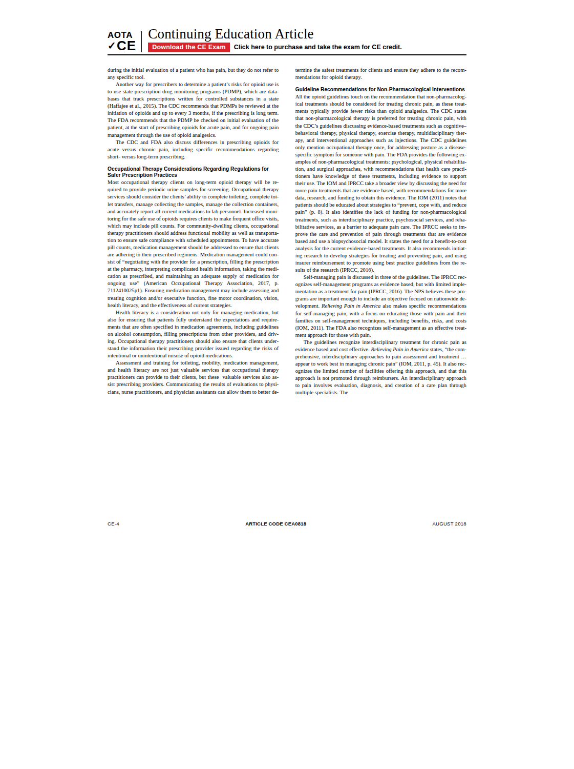AOTA ✓CE
Continuing Education Article
Download the CE Exam Click here to purchase and take the exam for CE credit.
during the initial evaluation of a patient who has pain, but they do not refer to any specific tool.
Another way for prescribers to determine a patient’s risks for opioid use is to use state prescription drug monitoring programs (PDMP), which are databases that track prescriptions written for controlled substances in a state (Haffajee et al., 2015). The CDC recommends that PDMPs be reviewed at the initiation of opioids and up to every 3 months, if the prescribing is long term. The FDA recommends that the PDMP be checked on initial evaluation of the patient, at the start of prescribing opioids for acute pain, and for ongoing pain management through the use of opioid analgesics.
The CDC and FDA also discuss differences in prescribing opioids for acute versus chronic pain, including specific recommendations regarding short- versus long-term prescribing.
Occupational Therapy Considerations Regarding Regulations for Safer Prescription Practices
Most occupational therapy clients on long-term opioid therapy will be required to provide periodic urine samples for screening. Occupational therapy services should consider the clients’ ability to complete toileting, complete toilet transfers, manage collecting the samples, manage the collection containers, and accurately report all current medications to lab personnel. Increased monitoring for the safe use of opioids requires clients to make frequent office visits, which may include pill counts. For community-dwelling clients, occupational therapy practitioners should address functional mobility as well as transportation to ensure safe compliance with scheduled appointments. To have accurate pill counts, medication management should be addressed to ensure that clients are adhering to their prescribed regimens. Medication management could consist of “negotiating with the provider for a prescription, filling the prescription at the pharmacy, interpreting complicated health information, taking the medication as prescribed, and maintaining an adequate supply of medication for ongoing use” (American Occupational Therapy Association, 2017, p. 7112410025p1). Ensuring medication management may include assessing and treating cognition and/or executive function, fine motor coordination, vision, health literacy, and the effectiveness of current strategies.
Health literacy is a consideration not only for managing medication, but also for ensuring that patients fully understand the expectations and requirements that are often specified in medication agreements, including guidelines on alcohol consumption, filling prescriptions from other providers, and driving. Occupational therapy practitioners should also ensure that clients understand the information their prescribing provider issued regarding the risks of intentional or unintentional misuse of opioid medications.
Assessment and training for toileting, mobility, medication management, and health literacy are not just valuable services that occupational therapy practitioners can provide to their clients, but these valuable services also assist prescribing providers. Communicating the results of evaluations to physicians, nurse practitioners, and physician assistants can allow them to better determine the safest treatments for clients and ensure they adhere to the recommendations for opioid therapy.
Guideline Recommendations for Non-Pharmacological Interventions
All the opioid guidelines touch on the recommendation that non-pharmacological treatments should be considered for treating chronic pain, as these treatments typically provide fewer risks than opioid analgesics. The CDC states that non-pharmacological therapy is preferred for treating chronic pain, with the CDC’s guidelines discussing evidence-based treatments such as cognitive–behavioral therapy, physical therapy, exercise therapy, multidisciplinary therapy, and interventional approaches such as injections. The CDC guidelines only mention occupational therapy once, for addressing posture as a disease-specific symptom for someone with pain. The FDA provides the following examples of non-pharmacological treatments: psychological, physical rehabilitation, and surgical approaches, with recommendations that health care practitioners have knowledge of these treatments, including evidence to support their use. The IOM and IPRCC take a broader view by discussing the need for more pain treatments that are evidence based, with recommendations for more data, research, and funding to obtain this evidence. The IOM (2011) notes that patients should be educated about strategies to “prevent, cope with, and reduce pain” (p. 8). It also identifies the lack of funding for non-pharmacological treatments, such as interdisciplinary practice, psychosocial services, and rehabilitative services, as a barrier to adequate pain care. The IPRCC seeks to improve the care and prevention of pain through treatments that are evidence based and use a biopsychosocial model. It states the need for a benefit-to-cost analysis for the current evidence-based treatments. It also recommends initiating research to develop strategies for treating and preventing pain, and using insurer reimbursement to promote using best practice guidelines from the results of the research (IPRCC, 2016).
Self-managing pain is discussed in three of the guidelines. The IPRCC recognizes self-management programs as evidence based, but with limited implementation as a treatment for pain (IPRCC, 2016). The NPS believes these programs are important enough to include an objective focused on nationwide development. Relieving Pain in America also makes specific recommendations for self-managing pain, with a focus on educating those with pain and their families on self-management techniques, including benefits, risks, and costs (IOM, 2011). The FDA also recognizes self-management as an effective treatment approach for those with pain.
The guidelines recognize interdisciplinary treatment for chronic pain as evidence based and cost effective. Relieving Pain in America states, “the comprehensive, interdisciplinary approaches to pain assessment and treatment … appear to work best in managing chronic pain” (IOM, 2011, p. 45). It also recognizes the limited number of facilities offering this approach, and that this approach is not promoted through reimbursers. An interdisciplinary approach to pain involves evaluation, diagnosis, and creation of a care plan through multiple specialists. The
CE-4 ARTICLE CODE CEA0818 AUGUST 2018